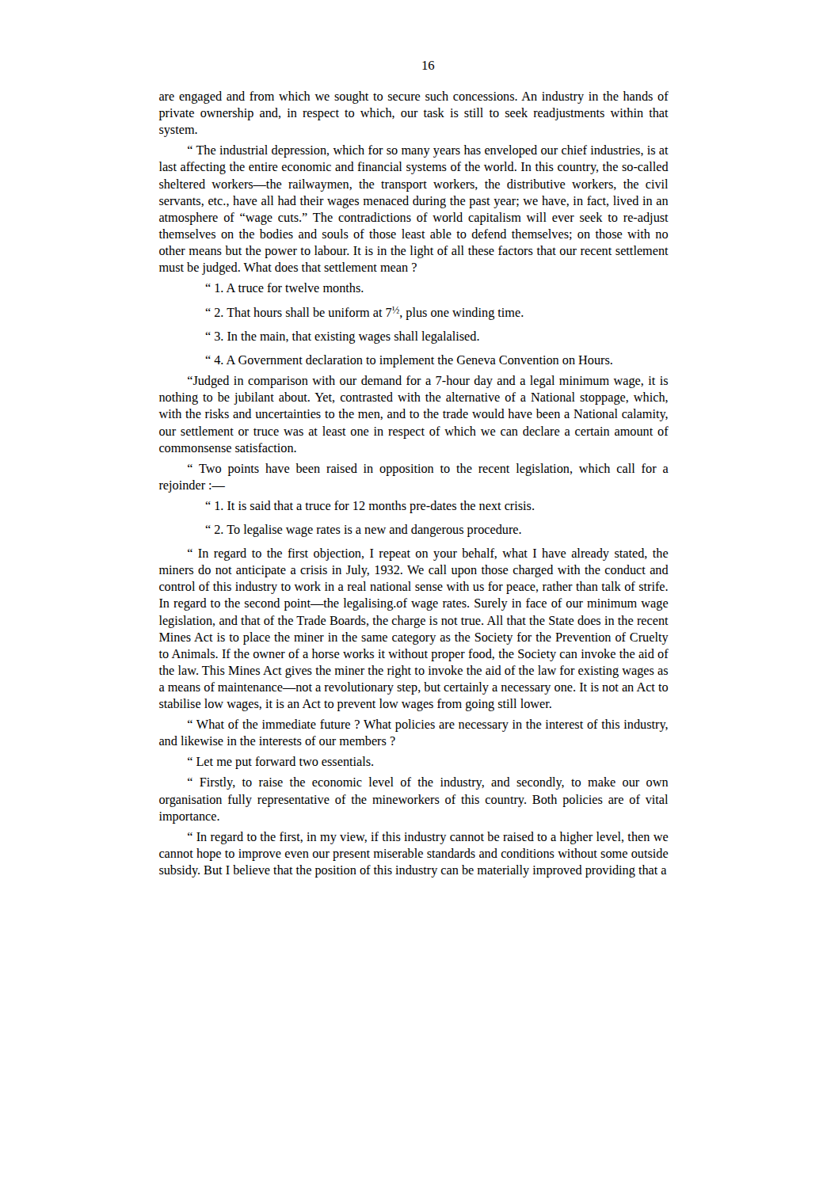16
are engaged and from which we sought to secure such concessions. An industry in the hands of private ownership and, in respect to which, our task is still to seek readjustments within that system.
“ The industrial depression, which for so many years has enveloped our chief industries, is at last affecting the entire economic and financial systems of the world. In this country, the so-called sheltered workers—the railwaymen, the transport workers, the distributive workers, the civil servants, etc., have all had their wages menaced during the past year; we have, in fact, lived in an atmosphere of “wage cuts.” The contradictions of world capitalism will ever seek to re-adjust themselves on the bodies and souls of those least able to defend themselves; on those with no other means but the power to labour. It is in the light of all these factors that our recent settlement must be judged. What does that settlement mean ?
“ 1. A truce for twelve months.
“ 2. That hours shall be uniform at 7½, plus one winding time.
“ 3. In the main, that existing wages shall legalalised.
“ 4. A Government declaration to implement the Geneva Convention on Hours.
“Judged in comparison with our demand for a 7-hour day and a legal minimum wage, it is nothing to be jubilant about. Yet, contrasted with the alternative of a National stoppage, which, with the risks and uncertainties to the men, and to the trade would have been a National calamity, our settlement or truce was at least one in respect of which we can declare a certain amount of commonsense satisfaction.
“ Two points have been raised in opposition to the recent legislation, which call for a rejoinder :—
“ 1. It is said that a truce for 12 months pre-dates the next crisis.
“ 2. To legalise wage rates is a new and dangerous procedure.
“ In regard to the first objection, I repeat on your behalf, what I have already stated, the miners do not anticipate a crisis in July, 1932. We call upon those charged with the conduct and control of this industry to work in a real national sense with us for peace, rather than talk of strife. In regard to the second point—the legalising.of wage rates. Surely in face of our minimum wage legislation, and that of the Trade Boards, the charge is not true. All that the State does in the recent Mines Act is to place the miner in the same category as the Society for the Prevention of Cruelty to Animals. If the owner of a horse works it without proper food, the Society can invoke the aid of the law. This Mines Act gives the miner the right to invoke the aid of the law for existing wages as a means of maintenance—not a revolutionary step, but certainly a necessary one. It is not an Act to stabilise low wages, it is an Act to prevent low wages from going still lower.
“ What of the immediate future ? What policies are necessary in the interest of this industry, and likewise in the interests of our members ?
“ Let me put forward two essentials.
“ Firstly, to raise the economic level of the industry, and secondly, to make our own organisation fully representative of the mineworkers of this country. Both policies are of vital importance.
“ In regard to the first, in my view, if this industry cannot be raised to a higher level, then we cannot hope to improve even our present miserable standards and conditions without some outside subsidy. But I believe that the position of this industry can be materially improved providing that a